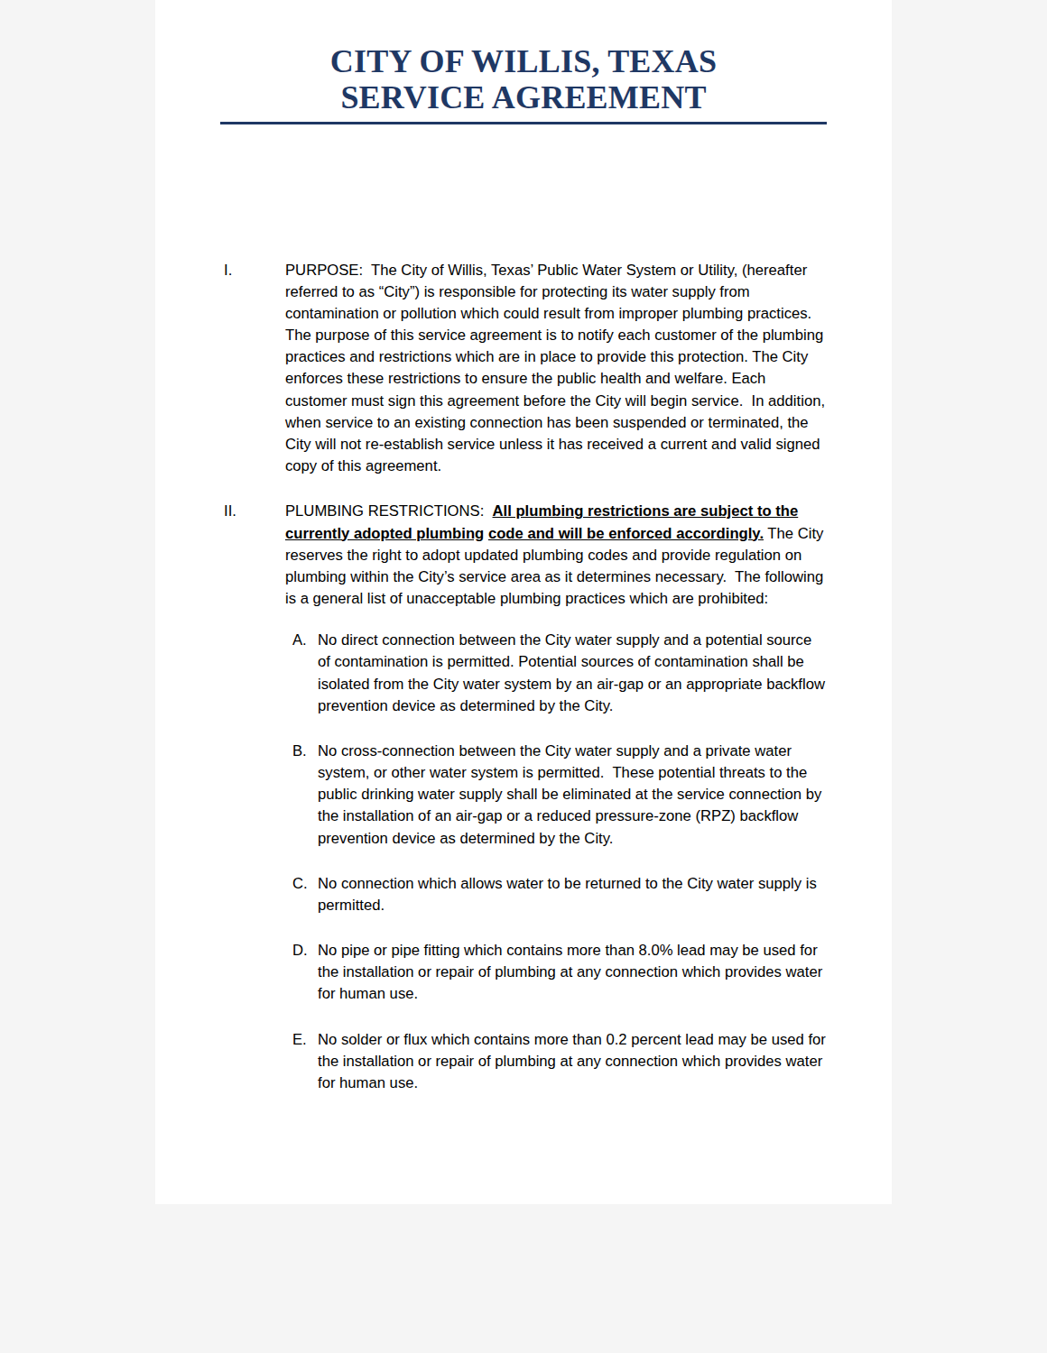CITY OF WILLIS, TEXAS
SERVICE AGREEMENT
I.
PURPOSE: The City of Willis, Texas’ Public Water System or Utility, (hereafter referred to as “City”) is responsible for protecting its water supply from contamination or pollution which could result from improper plumbing practices. The purpose of this service agreement is to notify each customer of the plumbing practices and restrictions which are in place to provide this protection. The City enforces these restrictions to ensure the public health and welfare. Each customer must sign this agreement before the City will begin service. In addition, when service to an existing connection has been suspended or terminated, the City will not re-establish service unless it has received a current and valid signed copy of this agreement.
II.
PLUMBING RESTRICTIONS: All plumbing restrictions are subject to the currently adopted plumbing code and will be enforced accordingly. The City reserves the right to adopt updated plumbing codes and provide regulation on plumbing within the City’s service area as it determines necessary. The following is a general list of unacceptable plumbing practices which are prohibited:
A.
No direct connection between the City water supply and a potential source of contamination is permitted. Potential sources of contamination shall be isolated from the City water system by an air-gap or an appropriate backflow prevention device as determined by the City.
B.
No cross-connection between the City water supply and a private water system, or other water system is permitted. These potential threats to the public drinking water supply shall be eliminated at the service connection by the installation of an air-gap or a reduced pressure-zone (RPZ) backflow prevention device as determined by the City.
C.
No connection which allows water to be returned to the City water supply is permitted.
D.
No pipe or pipe fitting which contains more than 8.0% lead may be used for the installation or repair of plumbing at any connection which provides water for human use.
E.
No solder or flux which contains more than 0.2 percent lead may be used for the installation or repair of plumbing at any connection which provides water for human use.